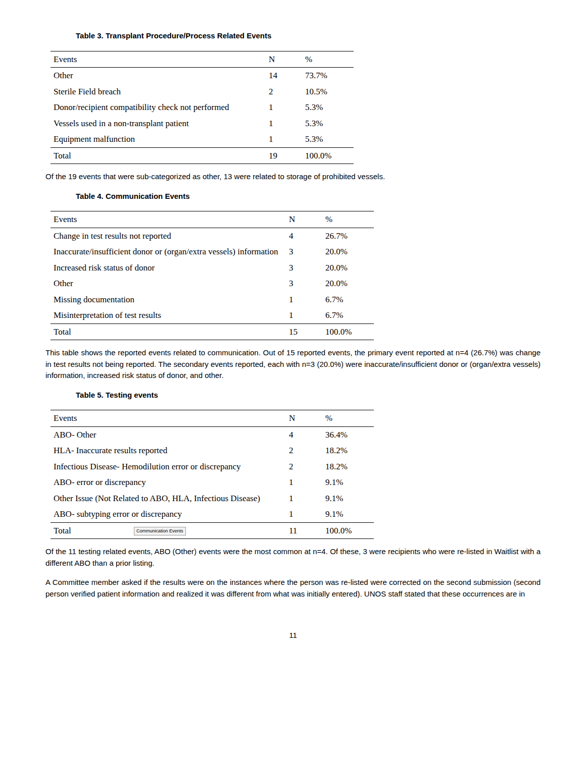Table 3. Transplant Procedure/Process Related Events
| Events | N | % |
| --- | --- | --- |
| Other | 14 | 73.7% |
| Sterile Field breach | 2 | 10.5% |
| Donor/recipient compatibility check not performed | 1 | 5.3% |
| Vessels used in a non-transplant patient | 1 | 5.3% |
| Equipment malfunction | 1 | 5.3% |
| Total | 19 | 100.0% |
Of the 19 events that were sub-categorized as other, 13 were related to storage of prohibited vessels.
Table 4. Communication Events
| Events | N | % |
| --- | --- | --- |
| Change in test results not reported | 4 | 26.7% |
| Inaccurate/insufficient donor or (organ/extra vessels) information | 3 | 20.0% |
| Increased risk status of donor | 3 | 20.0% |
| Other | 3 | 20.0% |
| Missing documentation | 1 | 6.7% |
| Misinterpretation of test results | 1 | 6.7% |
| Total | 15 | 100.0% |
This table shows the reported events related to communication. Out of 15 reported events, the primary event reported at n=4 (26.7%) was change in test results not being reported. The secondary events reported, each with n=3 (20.0%) were inaccurate/insufficient donor or (organ/extra vessels) information, increased risk status of donor, and other.
Table 5. Testing events
| Events | N | % |
| --- | --- | --- |
| ABO- Other | 4 | 36.4% |
| HLA- Inaccurate results reported | 2 | 18.2% |
| Infectious Disease- Hemodilution error or discrepancy | 2 | 18.2% |
| ABO- error or discrepancy | 1 | 9.1% |
| Other Issue (Not Related to ABO, HLA, Infectious Disease) | 1 | 9.1% |
| ABO- subtyping error or discrepancy | 1 | 9.1% |
| Total Communication Events | 11 | 100.0% |
Of the 11 testing related events, ABO (Other) events were the most common at n=4. Of these, 3 were recipients who were re-listed in Waitlist with a different ABO than a prior listing.
A Committee member asked if the results were on the instances where the person was re-listed were corrected on the second submission (second person verified patient information and realized it was different from what was initially entered). UNOS staff stated that these occurrences are in
11